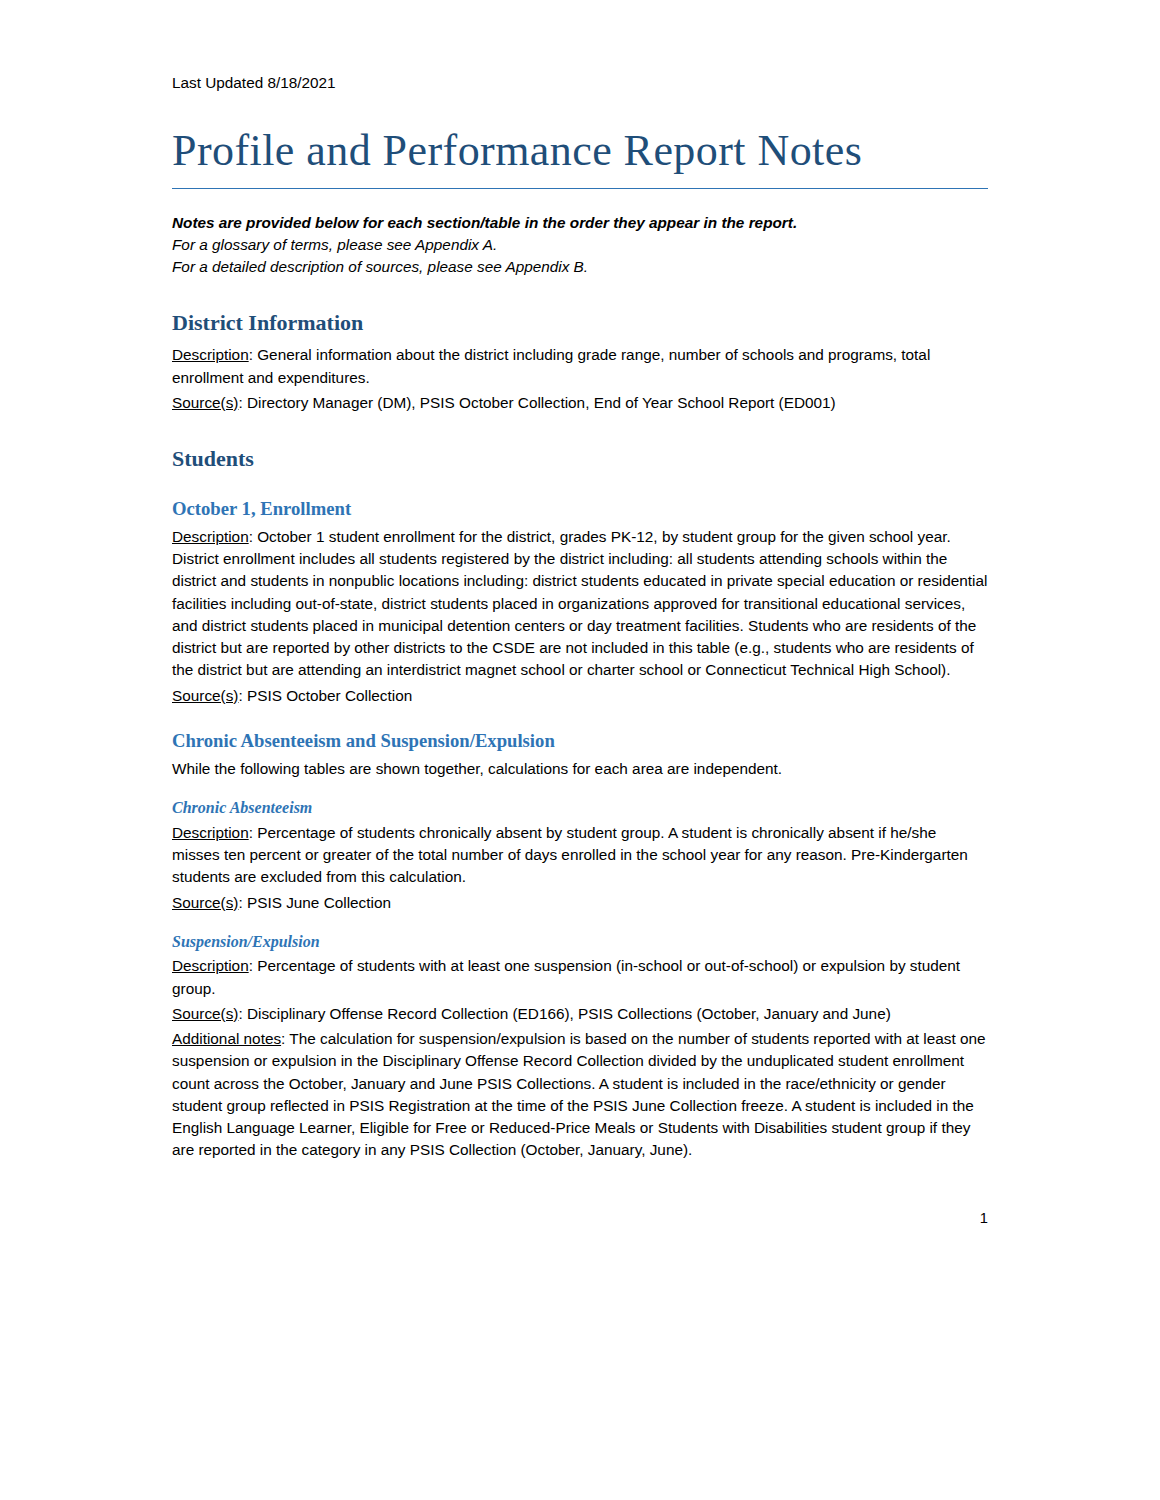Last Updated 8/18/2021
Profile and Performance Report Notes
Notes are provided below for each section/table in the order they appear in the report.
For a glossary of terms, please see Appendix A.
For a detailed description of sources, please see Appendix B.
District Information
Description: General information about the district including grade range, number of schools and programs, total enrollment and expenditures.
Source(s): Directory Manager (DM), PSIS October Collection, End of Year School Report (ED001)
Students
October 1, Enrollment
Description: October 1 student enrollment for the district, grades PK-12, by student group for the given school year. District enrollment includes all students registered by the district including: all students attending schools within the district and students in nonpublic locations including: district students educated in private special education or residential facilities including out-of-state, district students placed in organizations approved for transitional educational services, and district students placed in municipal detention centers or day treatment facilities. Students who are residents of the district but are reported by other districts to the CSDE are not included in this table (e.g., students who are residents of the district but are attending an interdistrict magnet school or charter school or Connecticut Technical High School).
Source(s): PSIS October Collection
Chronic Absenteeism and Suspension/Expulsion
While the following tables are shown together, calculations for each area are independent.
Chronic Absenteeism
Description: Percentage of students chronically absent by student group. A student is chronically absent if he/she misses ten percent or greater of the total number of days enrolled in the school year for any reason. Pre-Kindergarten students are excluded from this calculation.
Source(s): PSIS June Collection
Suspension/Expulsion
Description: Percentage of students with at least one suspension (in-school or out-of-school) or expulsion by student group.
Source(s): Disciplinary Offense Record Collection (ED166), PSIS Collections (October, January and June)
Additional notes: The calculation for suspension/expulsion is based on the number of students reported with at least one suspension or expulsion in the Disciplinary Offense Record Collection divided by the unduplicated student enrollment count across the October, January and June PSIS Collections. A student is included in the race/ethnicity or gender student group reflected in PSIS Registration at the time of the PSIS June Collection freeze. A student is included in the English Language Learner, Eligible for Free or Reduced-Price Meals or Students with Disabilities student group if they are reported in the category in any PSIS Collection (October, January, June).
1